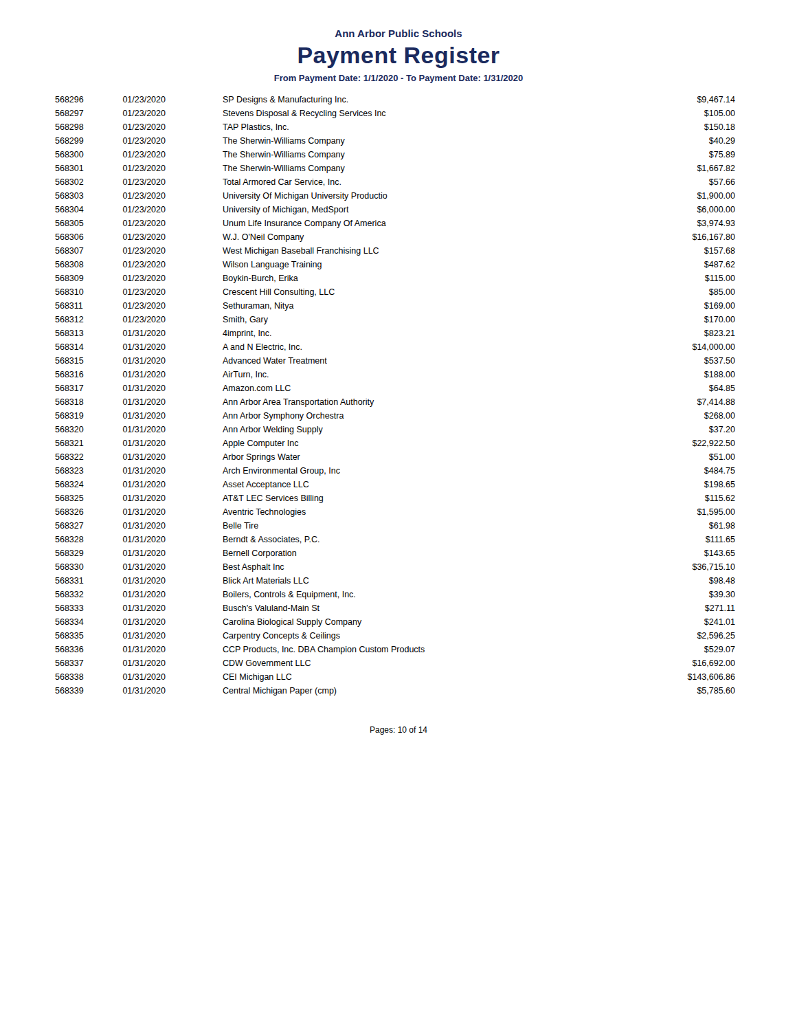Ann Arbor Public Schools
Payment Register
From Payment Date: 1/1/2020 - To Payment Date: 1/31/2020
| 568296 | 01/23/2020 | SP Designs & Manufacturing Inc. | $9,467.14 |
| 568297 | 01/23/2020 | Stevens Disposal & Recycling Services Inc | $105.00 |
| 568298 | 01/23/2020 | TAP Plastics, Inc. | $150.18 |
| 568299 | 01/23/2020 | The Sherwin-Williams Company | $40.29 |
| 568300 | 01/23/2020 | The Sherwin-Williams Company | $75.89 |
| 568301 | 01/23/2020 | The Sherwin-Williams Company | $1,667.82 |
| 568302 | 01/23/2020 | Total Armored Car Service, Inc. | $57.66 |
| 568303 | 01/23/2020 | University Of Michigan University Productio | $1,900.00 |
| 568304 | 01/23/2020 | University of Michigan, MedSport | $6,000.00 |
| 568305 | 01/23/2020 | Unum Life Insurance Company Of America | $3,974.93 |
| 568306 | 01/23/2020 | W.J. O'Neil Company | $16,167.80 |
| 568307 | 01/23/2020 | West Michigan Baseball Franchising LLC | $157.68 |
| 568308 | 01/23/2020 | Wilson Language Training | $487.62 |
| 568309 | 01/23/2020 | Boykin-Burch, Erika | $115.00 |
| 568310 | 01/23/2020 | Crescent Hill Consulting, LLC | $85.00 |
| 568311 | 01/23/2020 | Sethuraman, Nitya | $169.00 |
| 568312 | 01/23/2020 | Smith, Gary | $170.00 |
| 568313 | 01/31/2020 | 4imprint, Inc. | $823.21 |
| 568314 | 01/31/2020 | A and N Electric, Inc. | $14,000.00 |
| 568315 | 01/31/2020 | Advanced Water Treatment | $537.50 |
| 568316 | 01/31/2020 | AirTurn, Inc. | $188.00 |
| 568317 | 01/31/2020 | Amazon.com LLC | $64.85 |
| 568318 | 01/31/2020 | Ann Arbor Area Transportation Authority | $7,414.88 |
| 568319 | 01/31/2020 | Ann Arbor Symphony Orchestra | $268.00 |
| 568320 | 01/31/2020 | Ann Arbor Welding Supply | $37.20 |
| 568321 | 01/31/2020 | Apple Computer Inc | $22,922.50 |
| 568322 | 01/31/2020 | Arbor Springs Water | $51.00 |
| 568323 | 01/31/2020 | Arch Environmental Group, Inc | $484.75 |
| 568324 | 01/31/2020 | Asset Acceptance LLC | $198.65 |
| 568325 | 01/31/2020 | AT&T LEC Services Billing | $115.62 |
| 568326 | 01/31/2020 | Aventric Technologies | $1,595.00 |
| 568327 | 01/31/2020 | Belle Tire | $61.98 |
| 568328 | 01/31/2020 | Berndt & Associates, P.C. | $111.65 |
| 568329 | 01/31/2020 | Bernell Corporation | $143.65 |
| 568330 | 01/31/2020 | Best Asphalt Inc | $36,715.10 |
| 568331 | 01/31/2020 | Blick Art Materials LLC | $98.48 |
| 568332 | 01/31/2020 | Boilers, Controls & Equipment, Inc. | $39.30 |
| 568333 | 01/31/2020 | Busch's Valuland-Main St | $271.11 |
| 568334 | 01/31/2020 | Carolina Biological Supply Company | $241.01 |
| 568335 | 01/31/2020 | Carpentry Concepts & Ceilings | $2,596.25 |
| 568336 | 01/31/2020 | CCP Products, Inc. DBA Champion Custom Products | $529.07 |
| 568337 | 01/31/2020 | CDW Government LLC | $16,692.00 |
| 568338 | 01/31/2020 | CEI Michigan LLC | $143,606.86 |
| 568339 | 01/31/2020 | Central Michigan Paper (cmp) | $5,785.60 |
Pages: 10 of 14